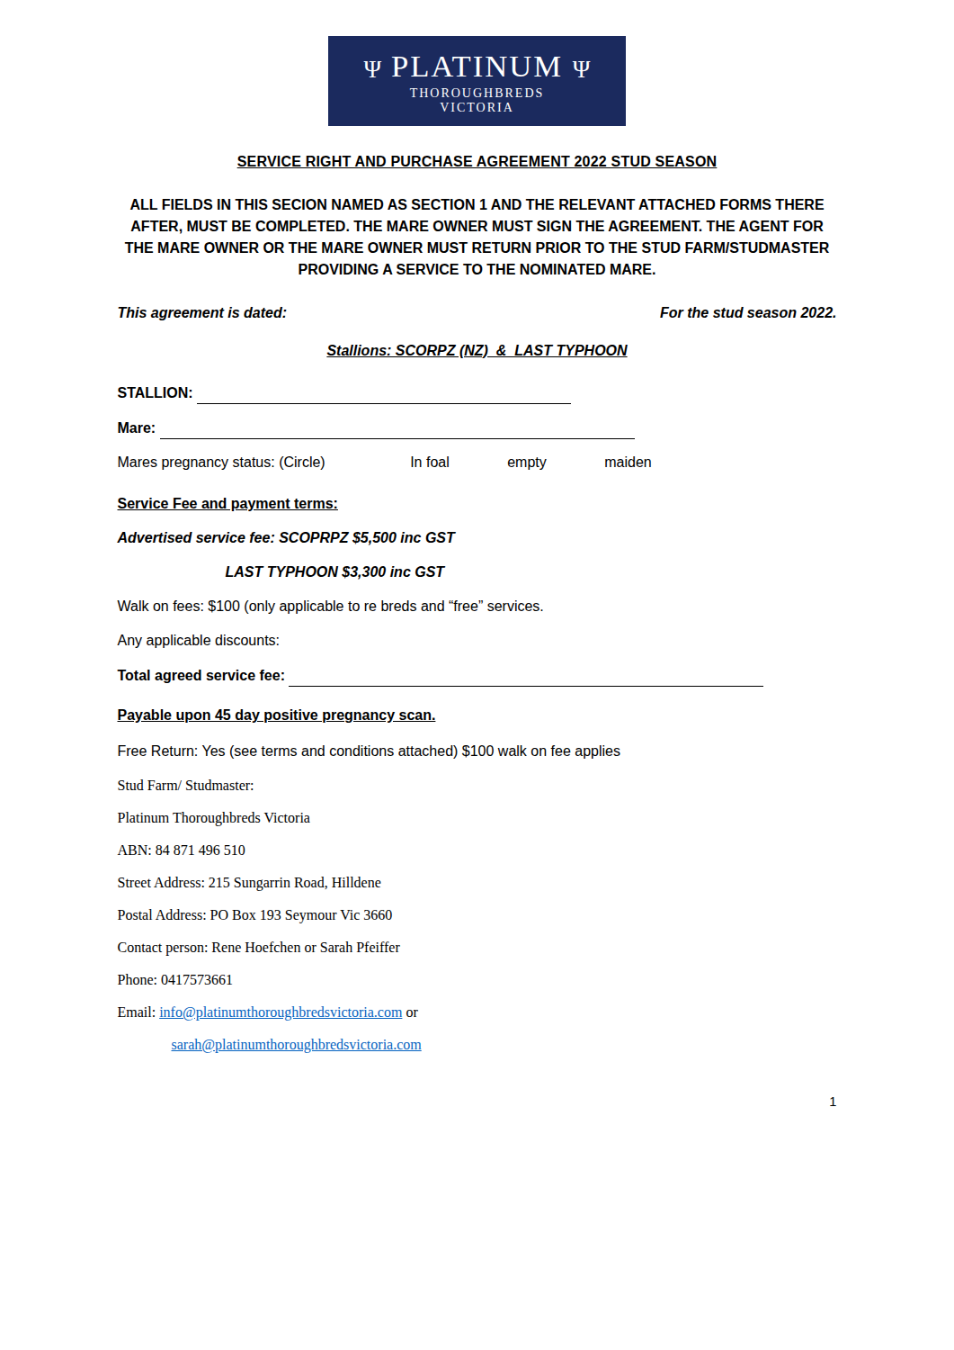Ψ PLATINUM Ψ
THOROUGHBREDS
VICTORIA
SERVICE RIGHT AND PURCHASE AGREEMENT 2022 STUD SEASON
ALL FIELDS IN THIS SECION NAMED AS SECTION 1 AND THE RELEVANT ATTACHED FORMS THERE AFTER, MUST BE COMPLETED. THE MARE OWNER MUST SIGN THE AGREEMENT. THE AGENT FOR THE MARE OWNER OR THE MARE OWNER MUST RETURN PRIOR TO THE STUD FARM/STUDMASTER PROVIDING A SERVICE TO THE NOMINATED MARE.
This agreement is dated: For the stud season 2022.
Stallions: SCORPZ (NZ) & LAST TYPHOON
STALLION:
Mare:
Mares pregnancy status: (Circle) In foal empty maiden
Service Fee and payment terms:
Advertised service fee: SCOPRPZ $5,500 inc GST
LAST TYPHOON $3,300 inc GST
Walk on fees: $100 (only applicable to re breds and “free” services.
Any applicable discounts:
Total agreed service fee:
Payable upon 45 day positive pregnancy scan.
Free Return: Yes (see terms and conditions attached) $100 walk on fee applies
Stud Farm/ Studmaster:
Platinum Thoroughbreds Victoria
ABN: 84 871 496 510
Street Address: 215 Sungarrin Road, Hilldene
Postal Address: PO Box 193 Seymour Vic 3660
Contact person: Rene Hoefchen or Sarah Pfeiffer
Phone: 0417573661
Email: info@platinumthoroughbredsvictoria.com or
sarah@platinumthoroughbredsvictoria.com
1